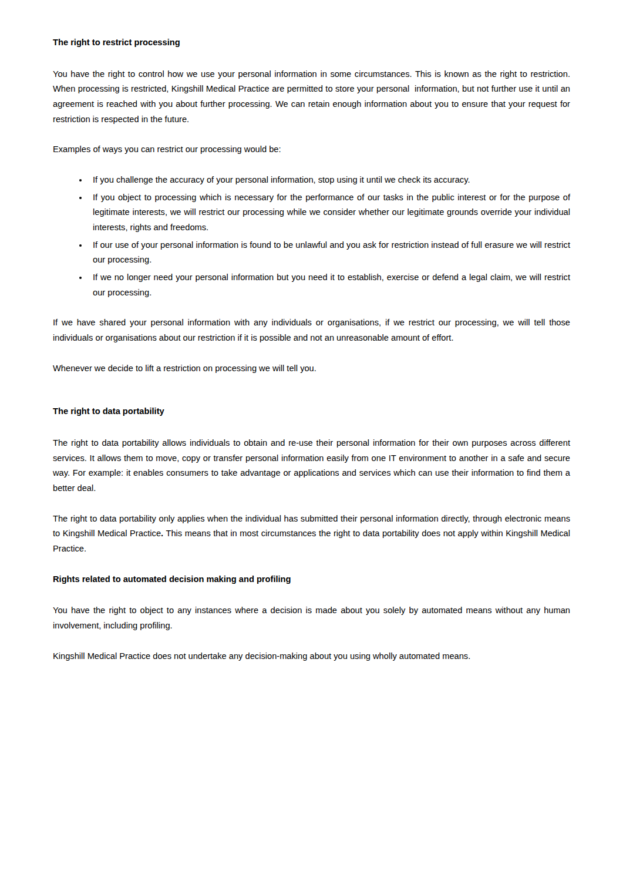The right to restrict processing
You have the right to control how we use your personal information in some circumstances. This is known as the right to restriction. When processing is restricted, Kingshill Medical Practice are permitted to store your personal information, but not further use it until an agreement is reached with you about further processing. We can retain enough information about you to ensure that your request for restriction is respected in the future.
Examples of ways you can restrict our processing would be:
If you challenge the accuracy of your personal information, stop using it until we check its accuracy.
If you object to processing which is necessary for the performance of our tasks in the public interest or for the purpose of legitimate interests, we will restrict our processing while we consider whether our legitimate grounds override your individual interests, rights and freedoms.
If our use of your personal information is found to be unlawful and you ask for restriction instead of full erasure we will restrict our processing.
If we no longer need your personal information but you need it to establish, exercise or defend a legal claim, we will restrict our processing.
If we have shared your personal information with any individuals or organisations, if we restrict our processing, we will tell those individuals or organisations about our restriction if it is possible and not an unreasonable amount of effort.
Whenever we decide to lift a restriction on processing we will tell you.
The right to data portability
The right to data portability allows individuals to obtain and re-use their personal information for their own purposes across different services. It allows them to move, copy or transfer personal information easily from one IT environment to another in a safe and secure way. For example: it enables consumers to take advantage or applications and services which can use their information to find them a better deal.
The right to data portability only applies when the individual has submitted their personal information directly, through electronic means to Kingshill Medical Practice. This means that in most circumstances the right to data portability does not apply within Kingshill Medical Practice.
Rights related to automated decision making and profiling
You have the right to object to any instances where a decision is made about you solely by automated means without any human involvement, including profiling.
Kingshill Medical Practice does not undertake any decision-making about you using wholly automated means.